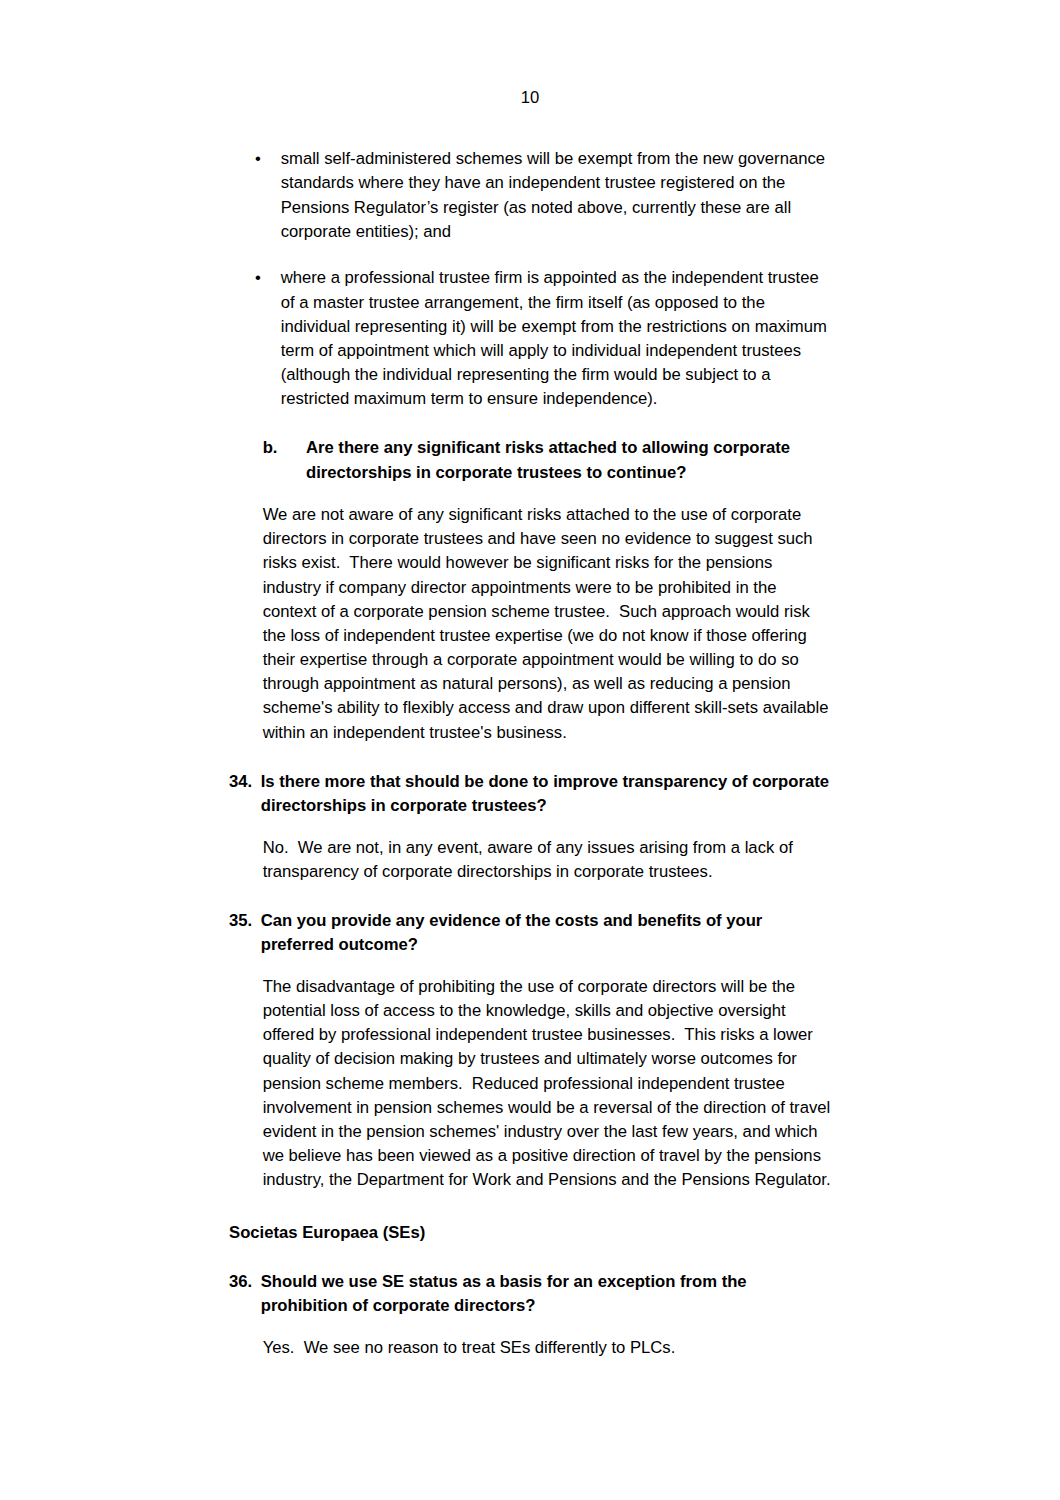10
small self-administered schemes will be exempt from the new governance standards where they have an independent trustee registered on the Pensions Regulator’s register (as noted above, currently these are all corporate entities); and
where a professional trustee firm is appointed as the independent trustee of a master trustee arrangement, the firm itself (as opposed to the individual representing it) will be exempt from the restrictions on maximum term of appointment which will apply to individual independent trustees (although the individual representing the firm would be subject to a restricted maximum term to ensure independence).
b. Are there any significant risks attached to allowing corporate directorships in corporate trustees to continue?
We are not aware of any significant risks attached to the use of corporate directors in corporate trustees and have seen no evidence to suggest such risks exist. There would however be significant risks for the pensions industry if company director appointments were to be prohibited in the context of a corporate pension scheme trustee. Such approach would risk the loss of independent trustee expertise (we do not know if those offering their expertise through a corporate appointment would be willing to do so through appointment as natural persons), as well as reducing a pension scheme's ability to flexibly access and draw upon different skill-sets available within an independent trustee's business.
34. Is there more that should be done to improve transparency of corporate directorships in corporate trustees?
No. We are not, in any event, aware of any issues arising from a lack of transparency of corporate directorships in corporate trustees.
35. Can you provide any evidence of the costs and benefits of your preferred outcome?
The disadvantage of prohibiting the use of corporate directors will be the potential loss of access to the knowledge, skills and objective oversight offered by professional independent trustee businesses. This risks a lower quality of decision making by trustees and ultimately worse outcomes for pension scheme members. Reduced professional independent trustee involvement in pension schemes would be a reversal of the direction of travel evident in the pension schemes' industry over the last few years, and which we believe has been viewed as a positive direction of travel by the pensions industry, the Department for Work and Pensions and the Pensions Regulator.
Societas Europaea (SEs)
36. Should we use SE status as a basis for an exception from the prohibition of corporate directors?
Yes. We see no reason to treat SEs differently to PLCs.